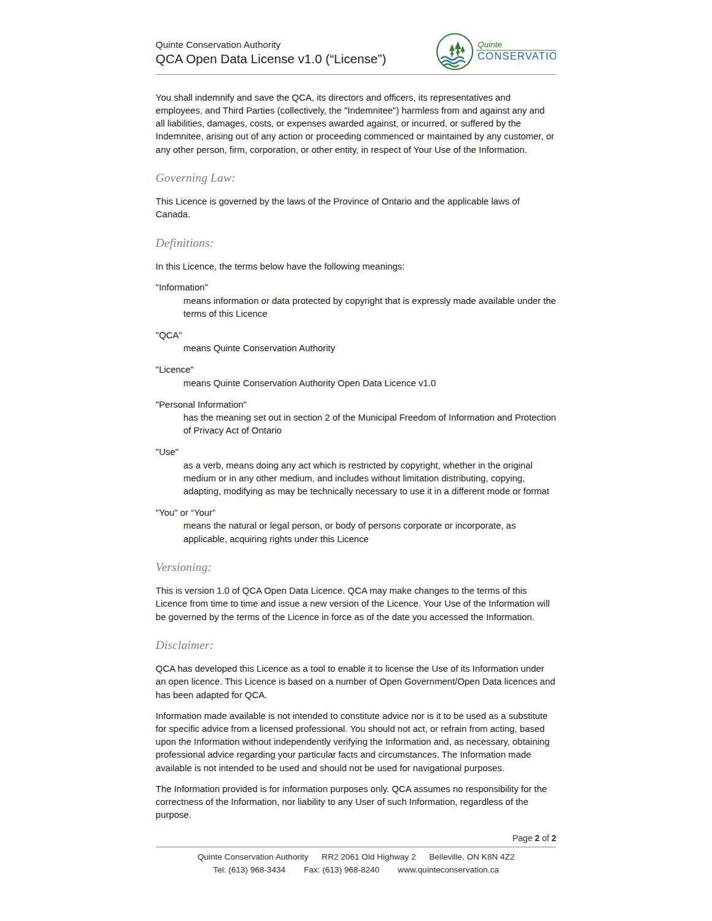Quinte Conservation Authority
QCA Open Data License v1.0 (“License”)
Quinte Conservation Quinte CONSERVATION
You shall indemnify and save the QCA, its directors and officers, its representatives and employees, and Third Parties (collectively, the "Indemnitee") harmless from and against any and all liabilities, damages, costs, or expenses awarded against, or incurred, or suffered by the Indemnitee, arising out of any action or proceeding commenced or maintained by any customer, or any other person, firm, corporation, or other entity, in respect of Your Use of the Information.
Governing Law:
This Licence is governed by the laws of the Province of Ontario and the applicable laws of Canada.
Definitions:
In this Licence, the terms below have the following meanings:
"Information"
means information or data protected by copyright that is expressly made available under the terms of this Licence
"QCA"
means Quinte Conservation Authority
"Licence"
means Quinte Conservation Authority Open Data Licence v1.0
"Personal Information"
has the meaning set out in section 2 of the Municipal Freedom of Information and Protection of Privacy Act of Ontario
"Use"
as a verb, means doing any act which is restricted by copyright, whether in the original medium or in any other medium, and includes without limitation distributing, copying, adapting, modifying as may be technically necessary to use it in a different mode or format
"You" or “Your”
means the natural or legal person, or body of persons corporate or incorporate, as applicable, acquiring rights under this Licence
Versioning:
This is version 1.0 of QCA Open Data Licence. QCA may make changes to the terms of this Licence from time to time and issue a new version of the Licence. Your Use of the Information will be governed by the terms of the Licence in force as of the date you accessed the Information.
Disclaimer:
QCA has developed this Licence as a tool to enable it to license the Use of its Information under an open licence. This Licence is based on a number of Open Government/Open Data licences and has been adapted for QCA.
Information made available is not intended to constitute advice nor is it to be used as a substitute for specific advice from a licensed professional. You should not act, or refrain from acting, based upon the Information without independently verifying the Information and, as necessary, obtaining professional advice regarding your particular facts and circumstances. The Information made available is not intended to be used and should not be used for navigational purposes.
The Information provided is for information purposes only. QCA assumes no responsibility for the correctness of the Information, nor liability to any User of such Information, regardless of the purpose.
Page 2 of 2
Quinte Conservation Authority RR2 2061 Old Highway 2 Belleville, ON K8N 4Z2
Tel: (613) 968-3434 Fax: (613) 968-8240 www.quinteconservation.ca